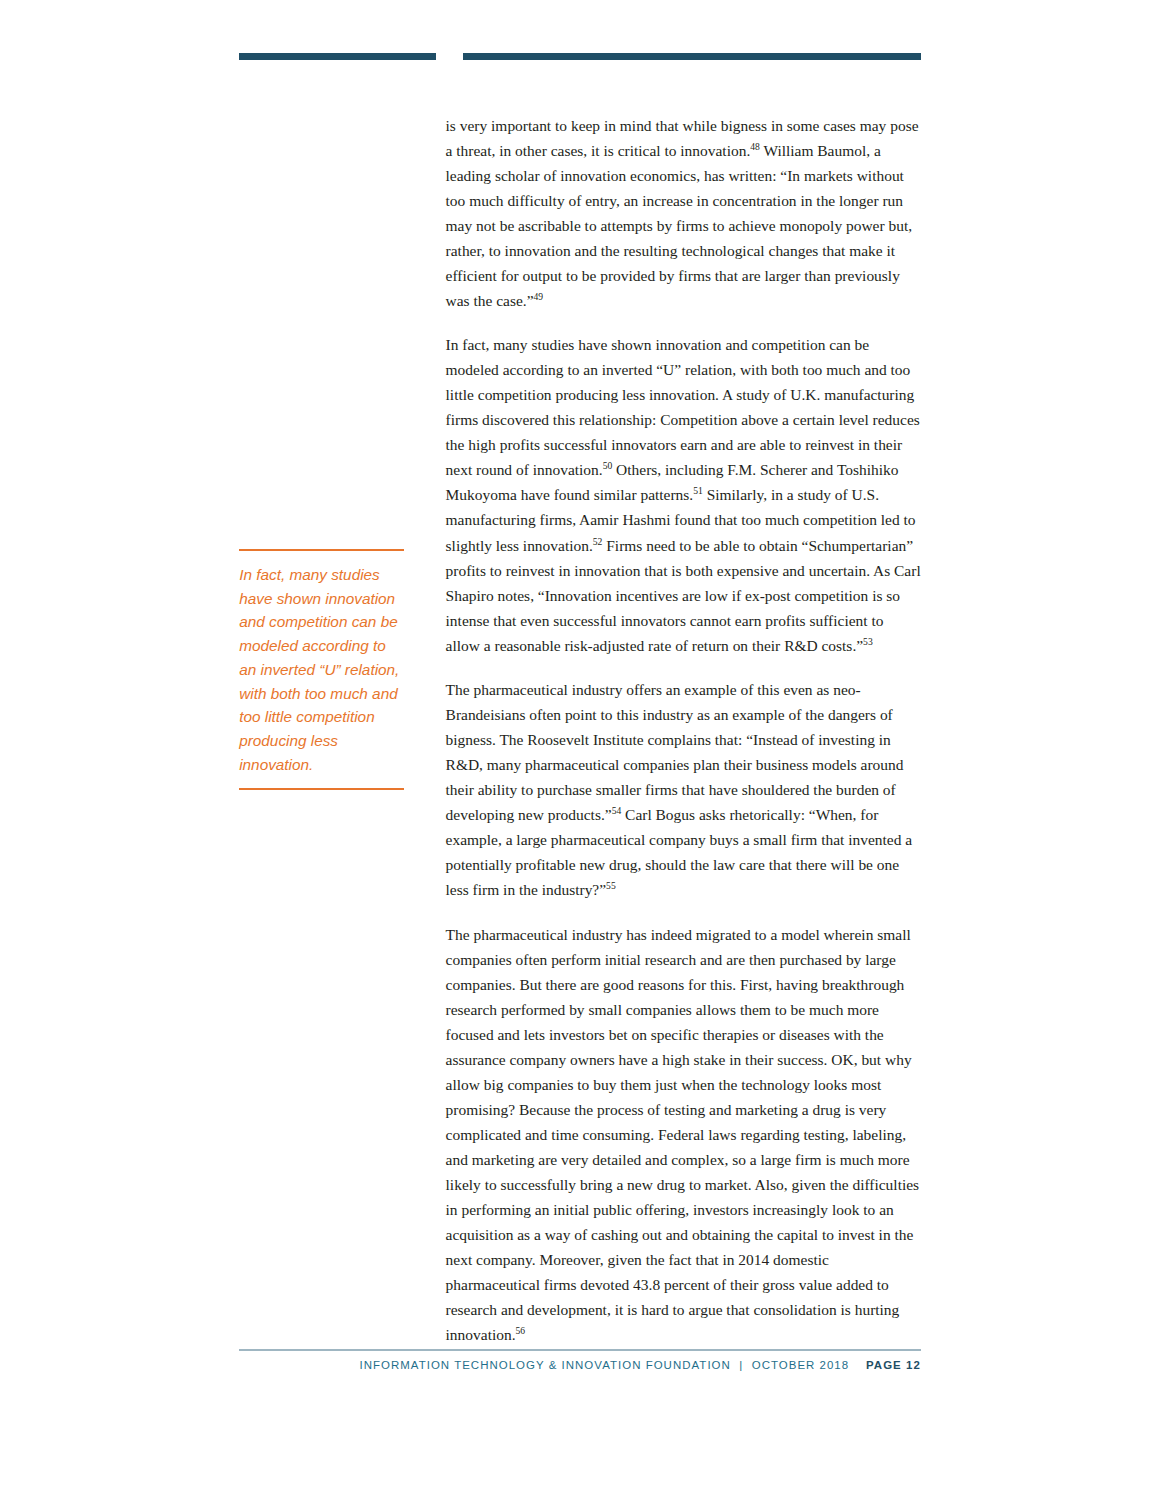In fact, many studies have shown innovation and competition can be modeled according to an inverted “U” relation, with both too much and too little competition producing less innovation.
is very important to keep in mind that while bigness in some cases may pose a threat, in other cases, it is critical to innovation.48 William Baumol, a leading scholar of innovation economics, has written: “In markets without too much difficulty of entry, an increase in concentration in the longer run may not be ascribable to attempts by firms to achieve monopoly power but, rather, to innovation and the resulting technological changes that make it efficient for output to be provided by firms that are larger than previously was the case.”49
In fact, many studies have shown innovation and competition can be modeled according to an inverted “U” relation, with both too much and too little competition producing less innovation. A study of U.K. manufacturing firms discovered this relationship: Competition above a certain level reduces the high profits successful innovators earn and are able to reinvest in their next round of innovation.50 Others, including F.M. Scherer and Toshihiko Mukoyoma have found similar patterns.51 Similarly, in a study of U.S. manufacturing firms, Aamir Hashmi found that too much competition led to slightly less innovation.52 Firms need to be able to obtain “Schumpertarian” profits to reinvest in innovation that is both expensive and uncertain. As Carl Shapiro notes, “Innovation incentives are low if ex-post competition is so intense that even successful innovators cannot earn profits sufficient to allow a reasonable risk-adjusted rate of return on their R&D costs.”53
The pharmaceutical industry offers an example of this even as neo-Brandeisians often point to this industry as an example of the dangers of bigness. The Roosevelt Institute complains that: “Instead of investing in R&D, many pharmaceutical companies plan their business models around their ability to purchase smaller firms that have shouldered the burden of developing new products.”54 Carl Bogus asks rhetorically: “When, for example, a large pharmaceutical company buys a small firm that invented a potentially profitable new drug, should the law care that there will be one less firm in the industry?”55
The pharmaceutical industry has indeed migrated to a model wherein small companies often perform initial research and are then purchased by large companies. But there are good reasons for this. First, having breakthrough research performed by small companies allows them to be much more focused and lets investors bet on specific therapies or diseases with the assurance company owners have a high stake in their success. OK, but why allow big companies to buy them just when the technology looks most promising? Because the process of testing and marketing a drug is very complicated and time consuming. Federal laws regarding testing, labeling, and marketing are very detailed and complex, so a large firm is much more likely to successfully bring a new drug to market. Also, given the difficulties in performing an initial public offering, investors increasingly look to an acquisition as a way of cashing out and obtaining the capital to invest in the next company. Moreover, given the fact that in 2014 domestic pharmaceutical firms devoted 43.8 percent of their gross value added to research and development, it is hard to argue that consolidation is hurting innovation.56
INFORMATION TECHNOLOGY & INNOVATION FOUNDATION | OCTOBER 2018 PAGE 12